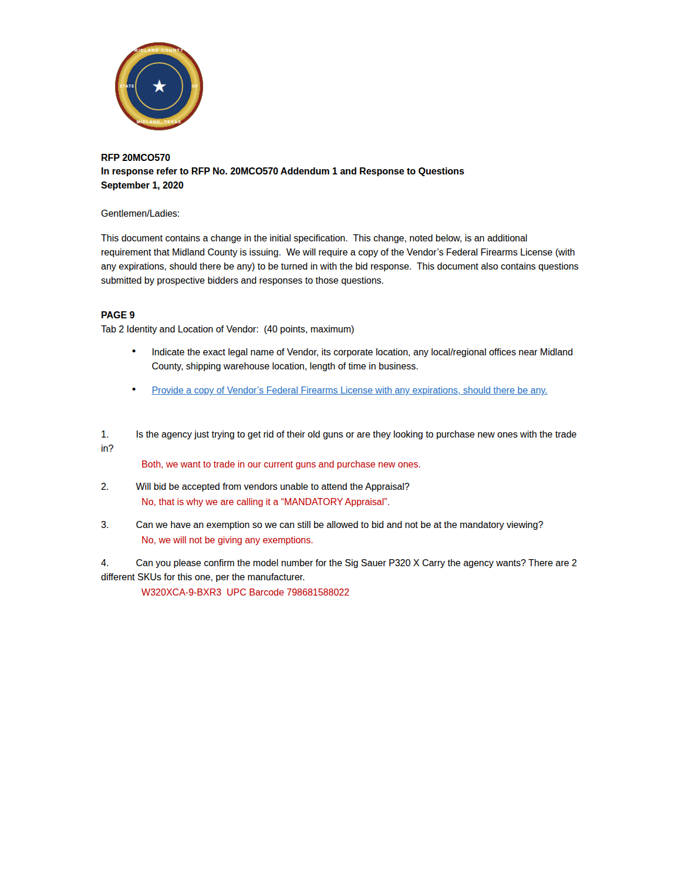MIDLAND COUNTY
STATE
OF
MIDLAND, TEXAS
★
RFP 20MCO570
In response refer to RFP No. 20MCO570 Addendum 1 and Response to Questions
September 1, 2020
Gentlemen/Ladies:
This document contains a change in the initial specification. This change, noted below, is an additional requirement that Midland County is issuing. We will require a copy of the Vendor’s Federal Firearms License (with any expirations, should there be any) to be turned in with the bid response. This document also contains questions submitted by prospective bidders and responses to those questions.
PAGE 9
Tab 2 Identity and Location of Vendor: (40 points, maximum)
Indicate the exact legal name of Vendor, its corporate location, any local/regional offices near Midland County, shipping warehouse location, length of time in business.
Provide a copy of Vendor’s Federal Firearms License with any expirations, should there be any.
1. Is the agency just trying to get rid of their old guns or are they looking to purchase new ones with the trade in?
Both, we want to trade in our current guns and purchase new ones.
2. Will bid be accepted from vendors unable to attend the Appraisal?
No, that is why we are calling it a “MANDATORY Appraisal”.
3. Can we have an exemption so we can still be allowed to bid and not be at the mandatory viewing?
No, we will not be giving any exemptions.
4. Can you please confirm the model number for the Sig Sauer P320 X Carry the agency wants? There are 2 different SKUs for this one, per the manufacturer.
W320XCA-9-BXR3 UPC Barcode 798681588022